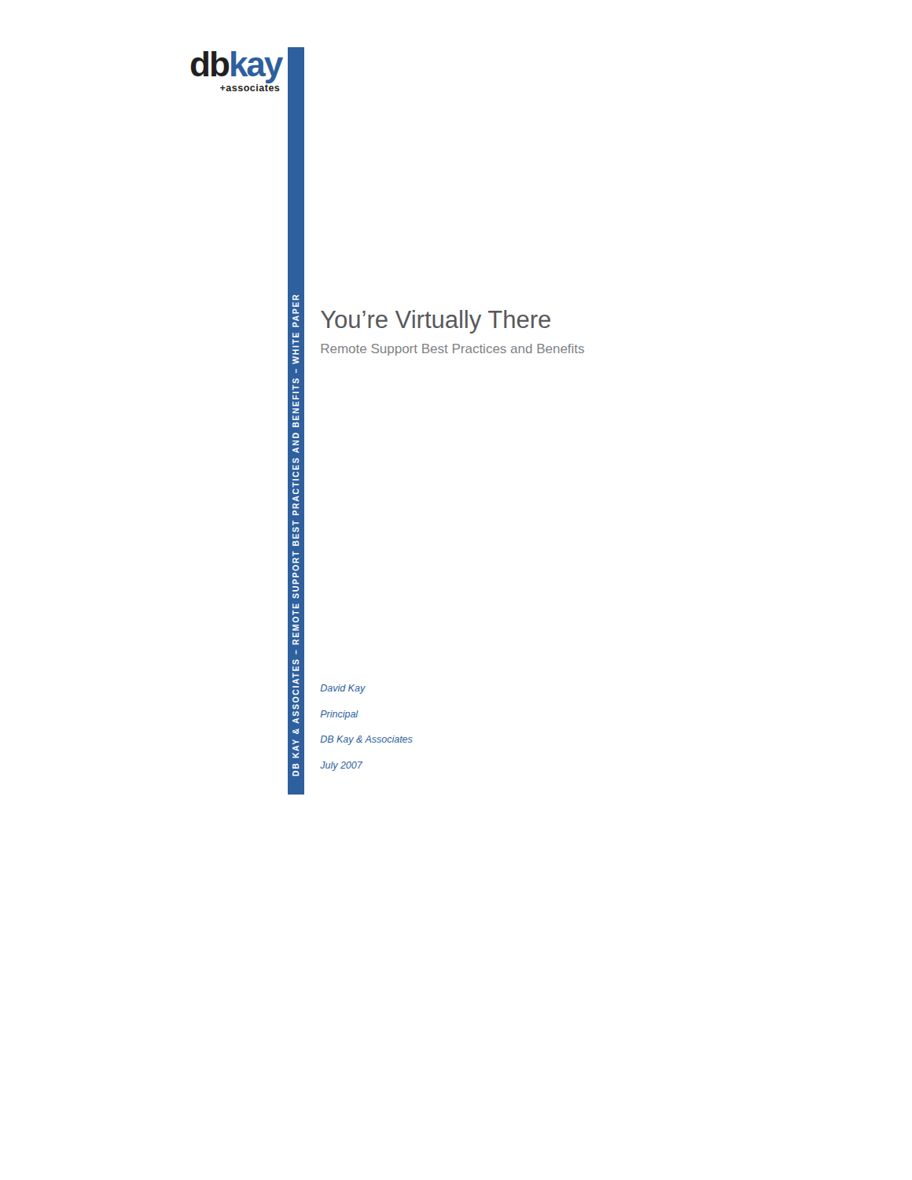dbkay
+associates
DB Kay & Associates – Remote Support Best Practices and Benefits – White Paper
You’re Virtually There
Remote Support Best Practices and Benefits
David Kay
Principal
DB Kay & Associates
July 2007